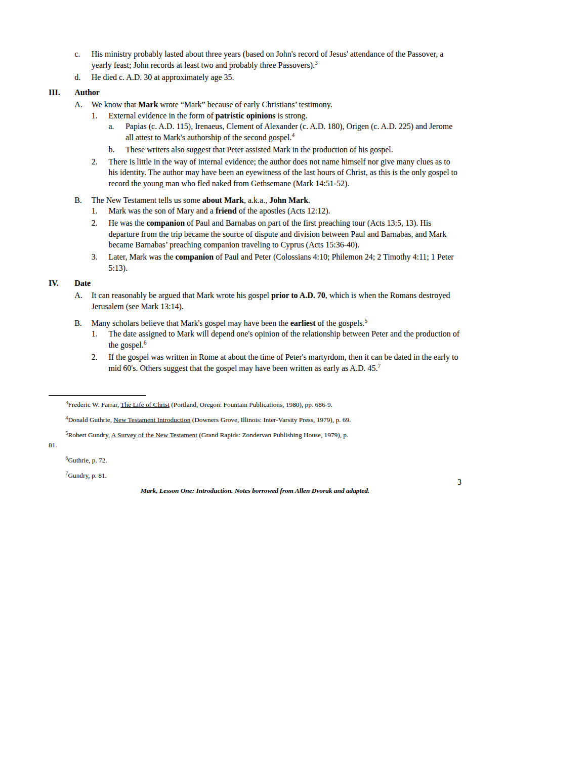c. His ministry probably lasted about three years (based on John's record of Jesus' attendance of the Passover, a yearly feast; John records at least two and probably three Passovers).3
d. He died c. A.D. 30 at approximately age 35.
III. Author
A. We know that Mark wrote “Mark” because of early Christians’ testimony.
1. External evidence in the form of patristic opinions is strong.
a. Papias (c. A.D. 115), Irenaeus, Clement of Alexander (c. A.D. 180), Origen (c. A.D. 225) and Jerome all attest to Mark's authorship of the second gospel.4
b. These writers also suggest that Peter assisted Mark in the production of his gospel.
2. There is little in the way of internal evidence; the author does not name himself nor give many clues as to his identity. The author may have been an eyewitness of the last hours of Christ, as this is the only gospel to record the young man who fled naked from Gethsemane (Mark 14:51-52).
B. The New Testament tells us some about Mark, a.k.a., John Mark.
1. Mark was the son of Mary and a friend of the apostles (Acts 12:12).
2. He was the companion of Paul and Barnabas on part of the first preaching tour (Acts 13:5, 13). His departure from the trip became the source of dispute and division between Paul and Barnabas, and Mark became Barnabas’ preaching companion traveling to Cyprus (Acts 15:36-40).
3. Later, Mark was the companion of Paul and Peter (Colossians 4:10; Philemon 24; 2 Timothy 4:11; 1 Peter 5:13).
IV. Date
A. It can reasonably be argued that Mark wrote his gospel prior to A.D. 70, which is when the Romans destroyed Jerusalem (see Mark 13:14).
B. Many scholars believe that Mark's gospel may have been the earliest of the gospels.5
1. The date assigned to Mark will depend one's opinion of the relationship between Peter and the production of the gospel.6
2. If the gospel was written in Rome at about the time of Peter's martyrdom, then it can be dated in the early to mid 60's. Others suggest that the gospel may have been written as early as A.D. 45.7
3Frederic W. Farrar, The Life of Christ (Portland, Oregon: Fountain Publications, 1980), pp. 686-9.
4Donald Guthrie, New Testament Introduction (Downers Grove, Illinois: Inter-Varsity Press, 1979), p. 69.
5Robert Gundry, A Survey of the New Testament (Grand Rapids: Zondervan Publishing House, 1979), p.
81.
6Guthrie, p. 72.
7Gundry, p. 81.
Mark, Lesson One: Introduction. Notes borrowed from Allen Dvorak and adapted.
3